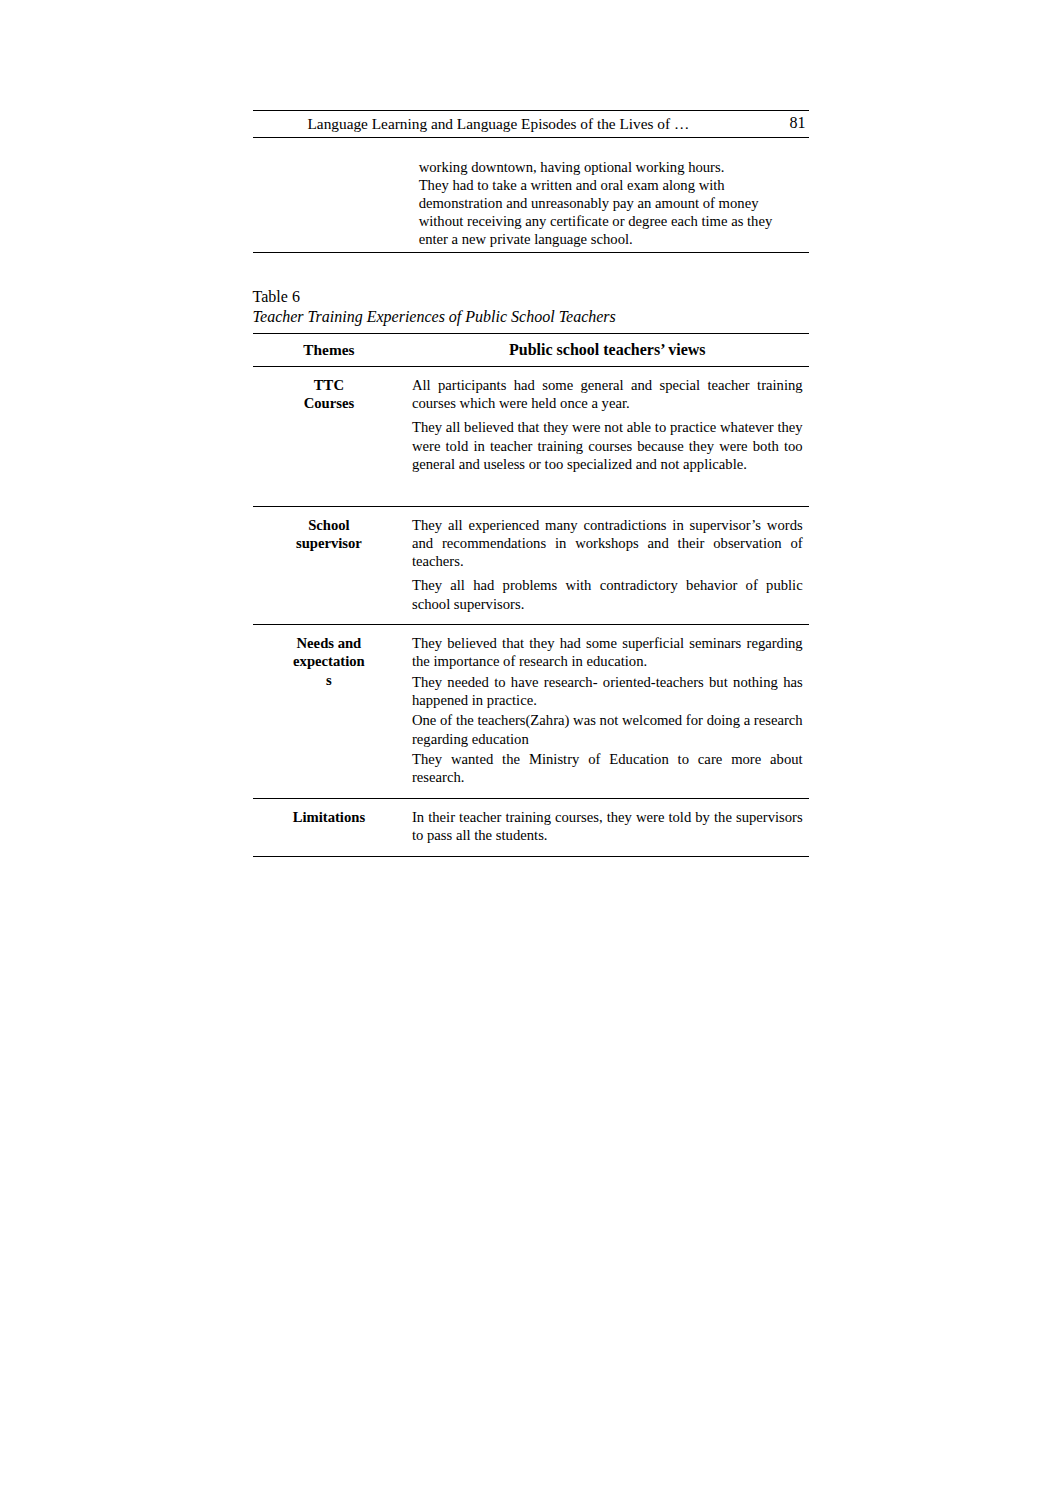| Language Learning and Language Episodes of the Lives of … | 81 |
| | working downtown, having optional working hours. They had to take a written and oral exam along with demonstration and unreasonably pay an amount of money without receiving any certificate or degree each time as they enter a new private language school. |
Table 6 Teacher Training Experiences of Public School Teachers
| Themes | Public school teachers’ views |
| --- | --- |
| TTC Courses | All participants had some general and special teacher training courses which were held once a year. They all believed that they were not able to practice whatever they were told in teacher training courses because they were both too general and useless or too specialized and not applicable. |
| School supervisor | They all experienced many contradictions in supervisor’s words and recommendations in workshops and their observation of teachers. They all had problems with contradictory behavior of public school supervisors. |
| Needs and expectation s | They believed that they had some superficial seminars regarding the importance of research in education. They needed to have research- oriented-teachers but nothing has happened in practice. One of the teachers(Zahra) was not welcomed for doing a research regarding education They wanted the Ministry of Education to care more about research. |
| Limitations | In their teacher training courses, they were told by the supervisors to pass all the students. |